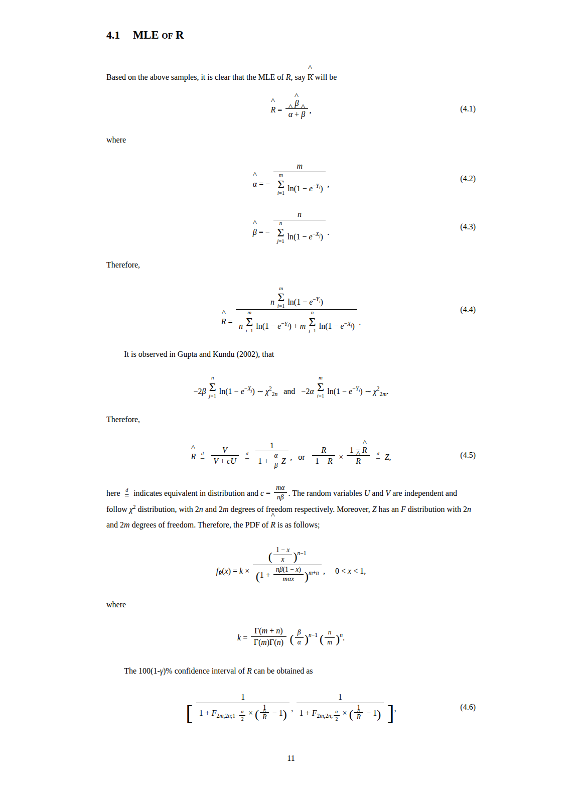4.1 MLE of R
Based on the above samples, it is clear that the MLE of R, say R̂ will be
R = β α + β , (4.1)
where
α = − m mΣi=1 ln(1 − e−Yi) , (4.2)
β = − n nΣj=1 ln(1 − e−Xj) . (4.3)
Therefore,
R = n mΣi=1 ln(1 − e−Yi) n mΣi=1 ln(1 − e−Yi) + m nΣj=1 ln(1 − e−Xj) . (4.4)
It is observed in Gupta and Kundu (2002), that
−2β nΣj=1 ln(1 − e−Xj) ∼ χ22n and −2α mΣi=1 ln(1 − e−Yi) ∼ χ22m.
Therefore,
R d= V V + cU d= 1 1 + αβ Z , or R 1 − R × 1 − R R d= Z, (4.5)
here d= indicates equivalent in distribution and c = mα nβ. The random variables U and V are independent and follow χ2 distribution, with 2n and 2m degrees of freedom respectively. Moreover, Z has an F distribution with 2n and 2m degrees of freedom. Therefore, the PDF of R is as follows;
fR(x) = k × (1 − x x)n−1 (1 + nβ(1 − x) mαx)m+n , 0 < x < 1,
where
k = Γ(m + n) Γ(m)Γ(n) (βα)n−1 (nm)n.
The 100(1-γ)% confidence interval of R can be obtained as
[ 1 1 + F2m,2n;1−α 2 × (1 R − 1) , 1 1 + F2m,2n;α 2 × (1 R − 1) ], (4.6)
11